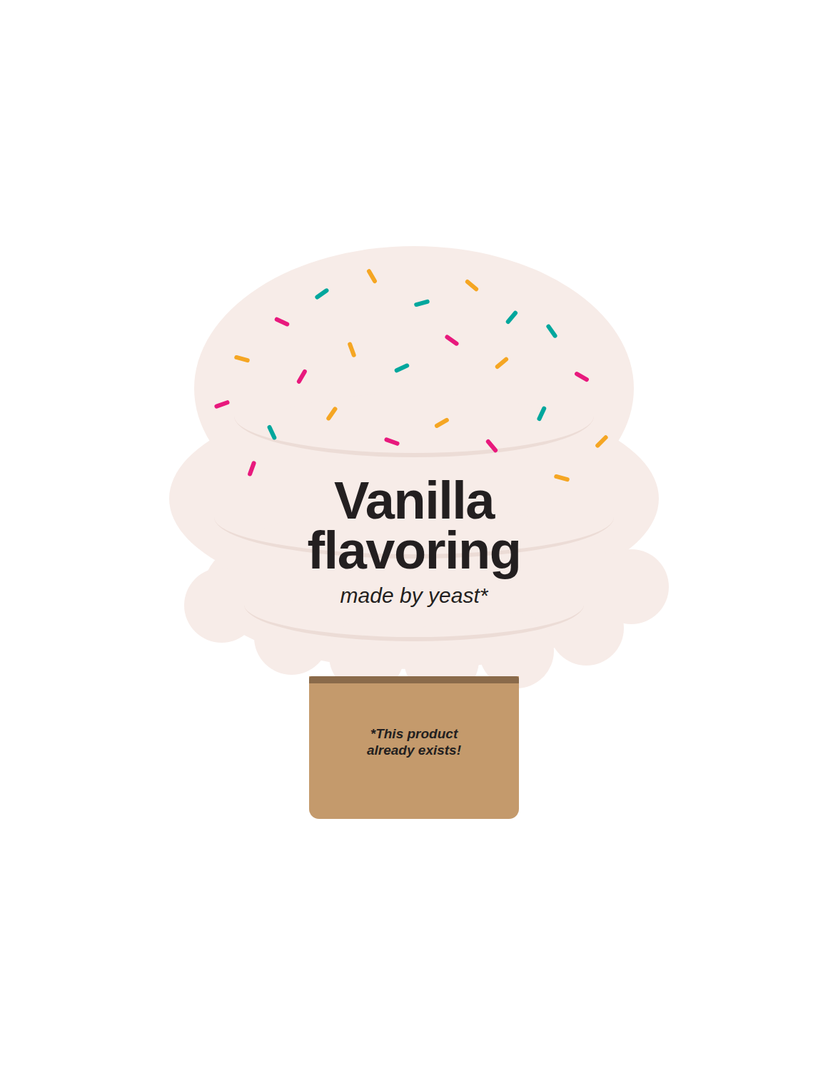Vanilla
flavoring
made by yeast*
*This product
already exists!